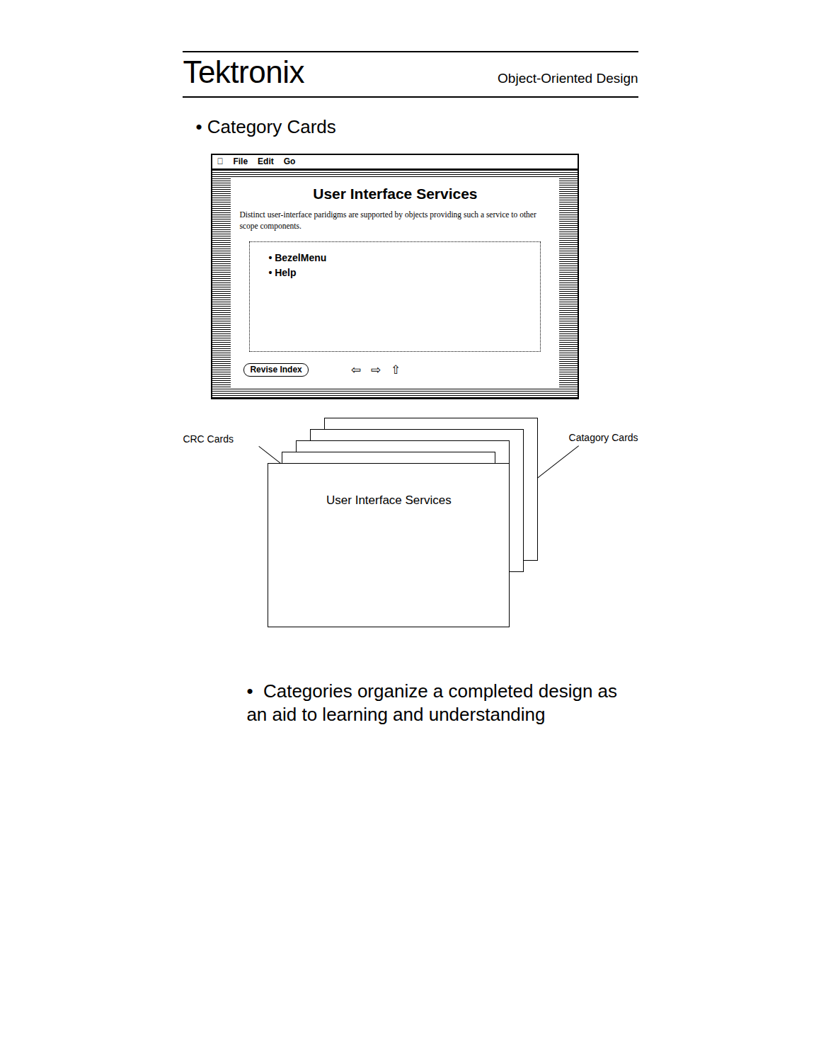Tektronix
Object-Oriented Design
Category Cards
 File Edit Go
User Interface Services
Distinct user-interface paridigms are supported by objects providing such a service to other scope components.
BezelMenu
Help
Revise Index ⇦ ⇨ ⇧
CRC Cards Catagory Cards
User Interface Services
Categories organize a completed design as an aid to learning and understanding